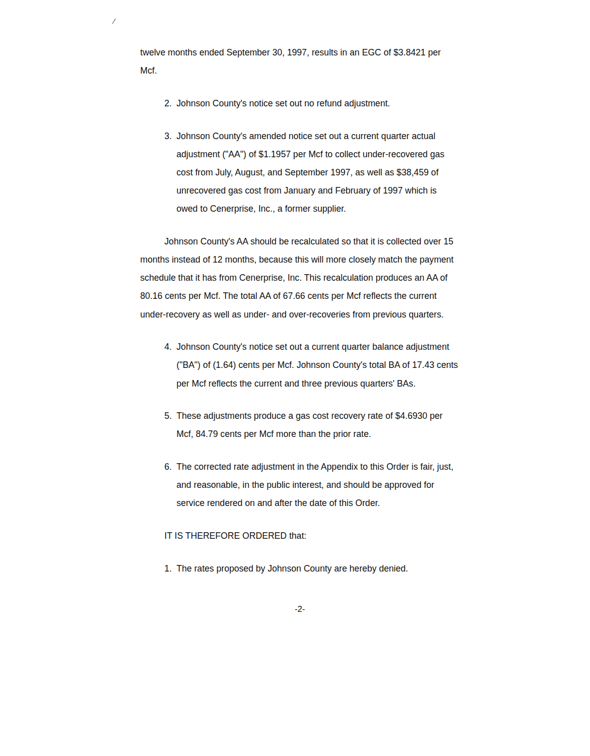⁄
twelve months ended September 30, 1997, results in an EGC of $3.8421 per Mcf.
2.
Johnson County's notice set out no refund adjustment.
3.
Johnson County's amended notice set out a current quarter actual adjustment ("AA") of $1.1957 per Mcf to collect under-recovered gas cost from July, August, and September 1997, as well as $38,459 of unrecovered gas cost from January and February of 1997 which is owed to Cenerprise, Inc., a former supplier.
Johnson County's AA should be recalculated so that it is collected over 15 months instead of 12 months, because this will more closely match the payment schedule that it has from Cenerprise, Inc. This recalculation produces an AA of 80.16 cents per Mcf. The total AA of 67.66 cents per Mcf reflects the current under-recovery as well as under- and over-recoveries from previous quarters.
4.
Johnson County's notice set out a current quarter balance adjustment ("BA") of (1.64) cents per Mcf. Johnson County's total BA of 17.43 cents per Mcf reflects the current and three previous quarters' BAs.
5.
These adjustments produce a gas cost recovery rate of $4.6930 per Mcf, 84.79 cents per Mcf more than the prior rate.
6.
The corrected rate adjustment in the Appendix to this Order is fair, just, and reasonable, in the public interest, and should be approved for service rendered on and after the date of this Order.
IT IS THEREFORE ORDERED that:
1.
The rates proposed by Johnson County are hereby denied.
-2-